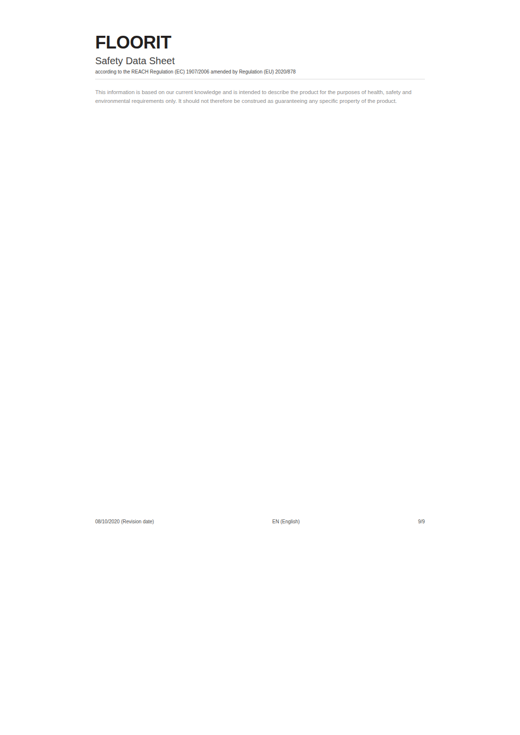FLOORIT
Safety Data Sheet
according to the REACH Regulation (EC) 1907/2006 amended by Regulation (EU) 2020/878
This information is based on our current knowledge and is intended to describe the product for the purposes of health, safety and environmental requirements only. It should not therefore be construed as guaranteeing any specific property of the product.
08/10/2020 (Revision date) EN (English) 9/9